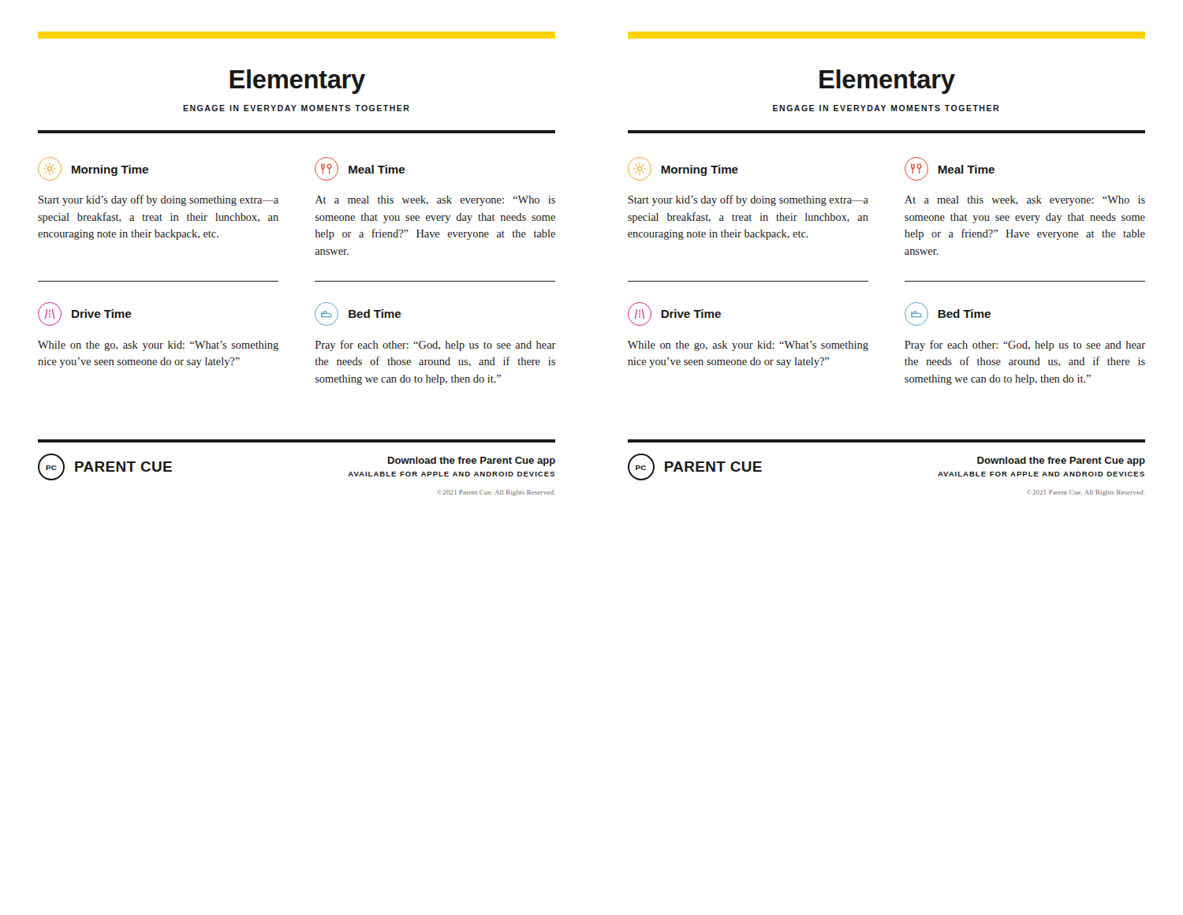Elementary
Engage in Everyday Moments Together
Morning Time
Start your kid’s day off by doing something extra—a special breakfast, a treat in their lunchbox, an encouraging note in their backpack, etc.
Meal Time
At a meal this week, ask everyone: “Who is someone that you see every day that needs some help or a friend?” Have everyone at the table answer.
Drive Time
While on the go, ask your kid: “What’s something nice you’ve seen someone do or say lately?”
Bed Time
Pray for each other: “God, help us to see and hear the needs of those around us, and if there is something we can do to help, then do it.”
PC PARENT CUE
Download the free Parent Cue app
Available for Apple and Android Devices
©2021 Parent Cue. All Rights Reserved.
Elementary
Engage in Everyday Moments Together
Morning Time
Start your kid’s day off by doing something extra—a special breakfast, a treat in their lunchbox, an encouraging note in their backpack, etc.
Meal Time
At a meal this week, ask everyone: “Who is someone that you see every day that needs some help or a friend?” Have everyone at the table answer.
Drive Time
While on the go, ask your kid: “What’s something nice you’ve seen someone do or say lately?”
Bed Time
Pray for each other: “God, help us to see and hear the needs of those around us, and if there is something we can do to help, then do it.”
PC PARENT CUE
Download the free Parent Cue app
Available for Apple and Android Devices
©2021 Parent Cue. All Rights Reserved.